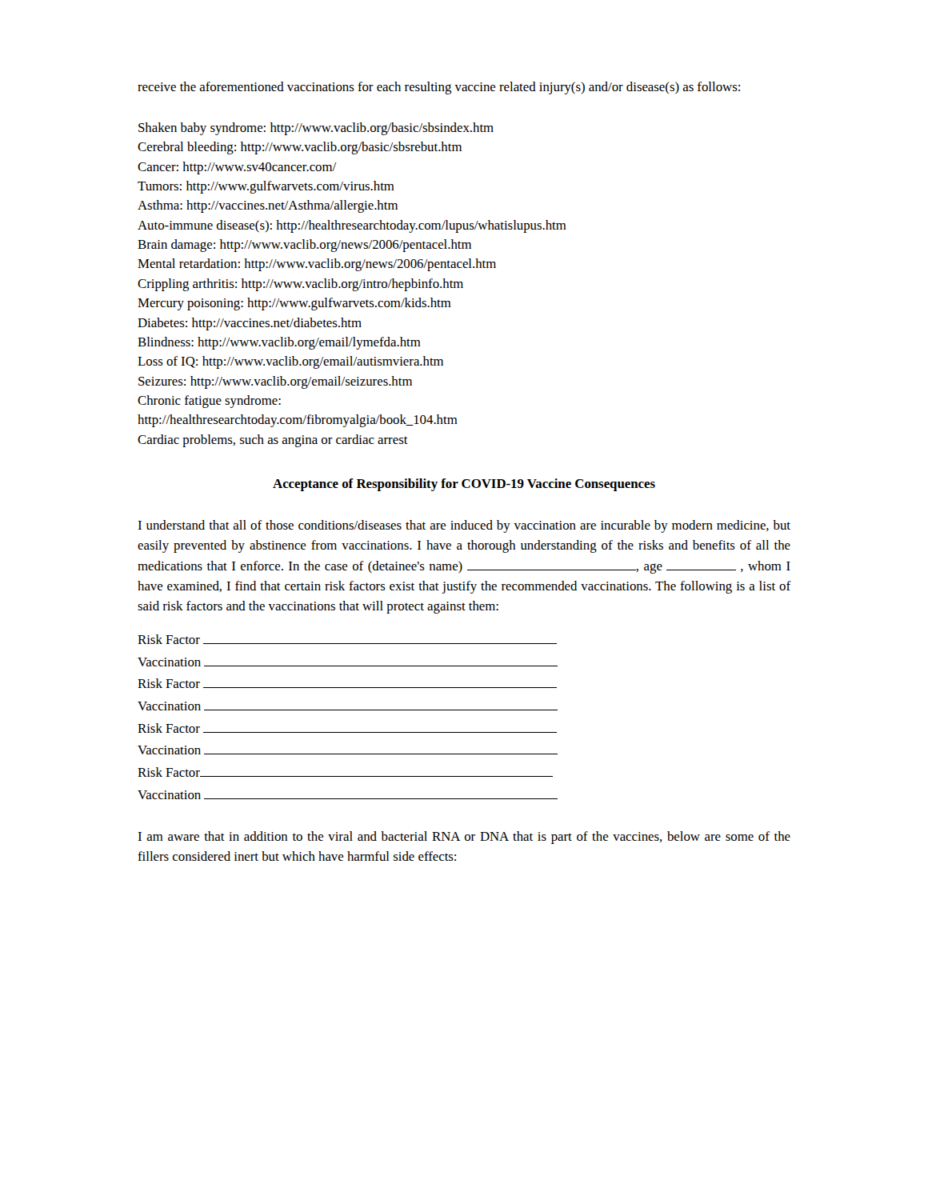receive the aforementioned vaccinations for each resulting vaccine related injury(s) and/or disease(s) as follows:
Shaken baby syndrome: http://www.vaclib.org/basic/sbsindex.htm
Cerebral bleeding: http://www.vaclib.org/basic/sbsrebut.htm
Cancer: http://www.sv40cancer.com/
Tumors: http://www.gulfwarvets.com/virus.htm
Asthma: http://vaccines.net/Asthma/allergie.htm
Auto-immune disease(s): http://healthresearchtoday.com/lupus/whatislupus.htm
Brain damage: http://www.vaclib.org/news/2006/pentacel.htm
Mental retardation: http://www.vaclib.org/news/2006/pentacel.htm
Crippling arthritis: http://www.vaclib.org/intro/hepbinfo.htm
Mercury poisoning: http://www.gulfwarvets.com/kids.htm
Diabetes: http://vaccines.net/diabetes.htm
Blindness: http://www.vaclib.org/email/lymefda.htm
Loss of IQ: http://www.vaclib.org/email/autismviera.htm
Seizures: http://www.vaclib.org/email/seizures.htm
Chronic fatigue syndrome:
http://healthresearchtoday.com/fibromyalgia/book_104.htm
Cardiac problems, such as angina or cardiac arrest
Acceptance of Responsibility for COVID-19 Vaccine Consequences
I understand that all of those conditions/diseases that are induced by vaccination are incurable by modern medicine, but easily prevented by abstinence from vaccinations. I have a thorough understanding of the risks and benefits of all the medications that I enforce. In the case of (detainee's name) , age , whom I have examined, I find that certain risk factors exist that justify the recommended vaccinations. The following is a list of said risk factors and the vaccinations that will protect against them:
Risk Factor
Vaccination
Risk Factor
Vaccination
Risk Factor
Vaccination
Risk Factor
Vaccination
I am aware that in addition to the viral and bacterial RNA or DNA that is part of the vaccines, below are some of the fillers considered inert but which have harmful side effects: